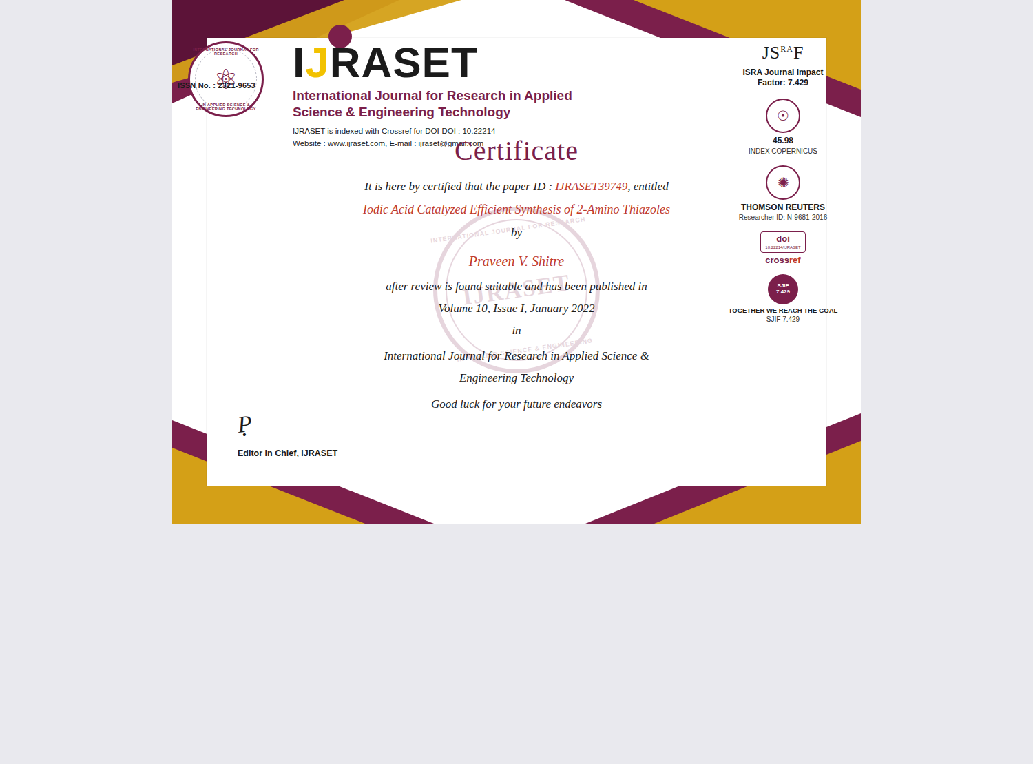International Journal for Research
⚛
in Applied Science & Engineering Technology
ISSN No. : 2321-9653
IJRASET
International Journal for Research in Applied
Science & Engineering Technology
IJRASET is indexed with Crossref for DOI-DOI : 10.22214
Website : www.ijraset.com, E-mail : ijraset@gmail.com
JSRAF
ISRA Journal Impact
Factor: 7.429
☉
45.98
INDEX COPERNICUS
✺
THOMSON REUTERS
Researcher ID: N-9681-2016
doi10.22214/IJRASET
crossref
SJIF
7.429
TOGETHER WE REACH THE GOAL
SJIF 7.429
INTERNATIONAL JOURNAL FOR RESEARCH
IJRASET
IN APPLIED SCIENCE & ENGINEERING
Certificate
It is here by certified that the paper ID : IJRASET39749, entitled
Iodic Acid Catalyzed Efficient Synthesis of 2-Amino Thiazoles
by Praveen V. Shitre after review is found suitable and has been published in
Volume 10, Issue I, January 2022 in International Journal for Research in Applied Science &
Engineering Technology Good luck for your future endeavors
P̣̣̣
Editor in Chief, iJRASET